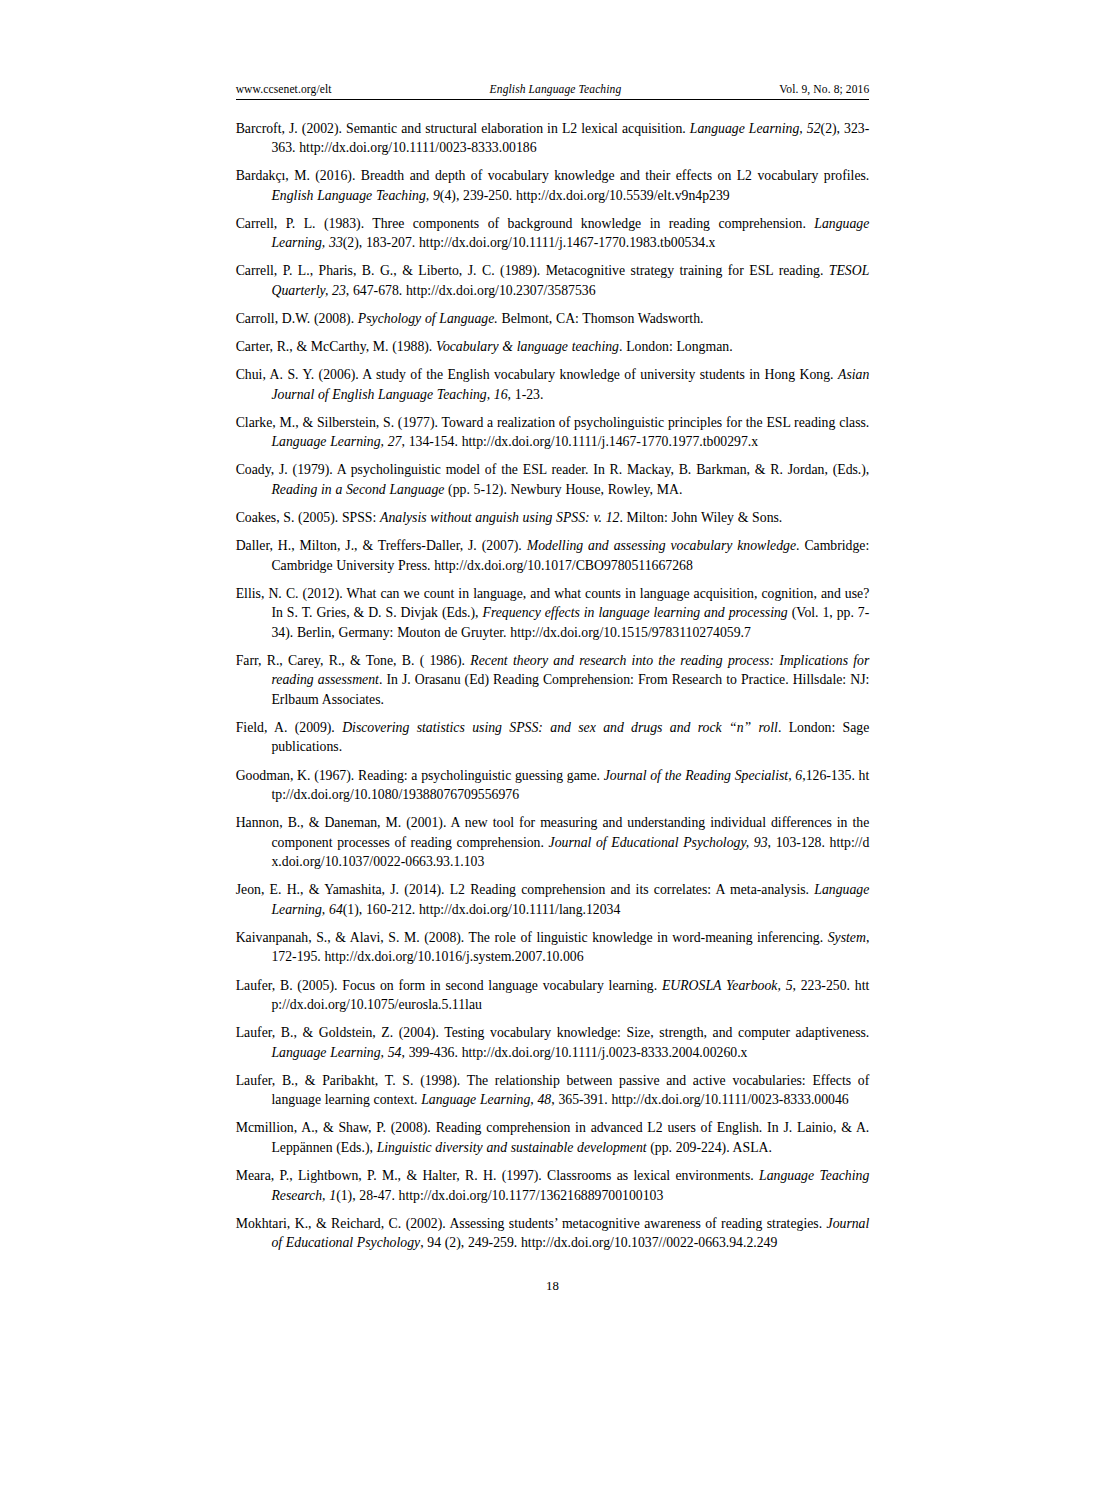www.ccsenet.org/elt English Language Teaching Vol. 9, No. 8; 2016
Barcroft, J. (2002). Semantic and structural elaboration in L2 lexical acquisition. Language Learning, 52(2), 323-363. http://dx.doi.org/10.1111/0023-8333.00186
Bardakçı, M. (2016). Breadth and depth of vocabulary knowledge and their effects on L2 vocabulary profiles. English Language Teaching, 9(4), 239-250. http://dx.doi.org/10.5539/elt.v9n4p239
Carrell, P. L. (1983). Three components of background knowledge in reading comprehension. Language Learning, 33(2), 183-207. http://dx.doi.org/10.1111/j.1467-1770.1983.tb00534.x
Carrell, P. L., Pharis, B. G., & Liberto, J. C. (1989). Metacognitive strategy training for ESL reading. TESOL Quarterly, 23, 647-678. http://dx.doi.org/10.2307/3587536
Carroll, D.W. (2008). Psychology of Language. Belmont, CA: Thomson Wadsworth.
Carter, R., & McCarthy, M. (1988). Vocabulary & language teaching. London: Longman.
Chui, A. S. Y. (2006). A study of the English vocabulary knowledge of university students in Hong Kong. Asian Journal of English Language Teaching, 16, 1-23.
Clarke, M., & Silberstein, S. (1977). Toward a realization of psycholinguistic principles for the ESL reading class. Language Learning, 27, 134-154. http://dx.doi.org/10.1111/j.1467-1770.1977.tb00297.x
Coady, J. (1979). A psycholinguistic model of the ESL reader. In R. Mackay, B. Barkman, & R. Jordan, (Eds.), Reading in a Second Language (pp. 5-12). Newbury House, Rowley, MA.
Coakes, S. (2005). SPSS: Analysis without anguish using SPSS: v. 12. Milton: John Wiley & Sons.
Daller, H., Milton, J., & Treffers-Daller, J. (2007). Modelling and assessing vocabulary knowledge. Cambridge: Cambridge University Press. http://dx.doi.org/10.1017/CBO9780511667268
Ellis, N. C. (2012). What can we count in language, and what counts in language acquisition, cognition, and use? In S. T. Gries, & D. S. Divjak (Eds.), Frequency effects in language learning and processing (Vol. 1, pp. 7-34). Berlin, Germany: Mouton de Gruyter. http://dx.doi.org/10.1515/9783110274059.7
Farr, R., Carey, R., & Tone, B. ( 1986). Recent theory and research into the reading process: Implications for reading assessment. In J. Orasanu (Ed) Reading Comprehension: From Research to Practice. Hillsdale: NJ: Erlbaum Associates.
Field, A. (2009). Discovering statistics using SPSS: and sex and drugs and rock “n” roll. London: Sage publications.
Goodman, K. (1967). Reading: a psycholinguistic guessing game. Journal of the Reading Specialist, 6,126-135. http://dx.doi.org/10.1080/19388076709556976
Hannon, B., & Daneman, M. (2001). A new tool for measuring and understanding individual differences in the component processes of reading comprehension. Journal of Educational Psychology, 93, 103-128. http://dx.doi.org/10.1037/0022-0663.93.1.103
Jeon, E. H., & Yamashita, J. (2014). L2 Reading comprehension and its correlates: A meta-analysis. Language Learning, 64(1), 160-212. http://dx.doi.org/10.1111/lang.12034
Kaivanpanah, S., & Alavi, S. M. (2008). The role of linguistic knowledge in word-meaning inferencing. System, 172-195. http://dx.doi.org/10.1016/j.system.2007.10.006
Laufer, B. (2005). Focus on form in second language vocabulary learning. EUROSLA Yearbook, 5, 223-250. http://dx.doi.org/10.1075/eurosla.5.11lau
Laufer, B., & Goldstein, Z. (2004). Testing vocabulary knowledge: Size, strength, and computer adaptiveness. Language Learning, 54, 399-436. http://dx.doi.org/10.1111/j.0023-8333.2004.00260.x
Laufer, B., & Paribakht, T. S. (1998). The relationship between passive and active vocabularies: Effects of language learning context. Language Learning, 48, 365-391. http://dx.doi.org/10.1111/0023-8333.00046
Mcmillion, A., & Shaw, P. (2008). Reading comprehension in advanced L2 users of English. In J. Lainio, & A. Leppännen (Eds.), Linguistic diversity and sustainable development (pp. 209-224). ASLA.
Meara, P., Lightbown, P. M., & Halter, R. H. (1997). Classrooms as lexical environments. Language Teaching Research, 1(1), 28-47. http://dx.doi.org/10.1177/136216889700100103
Mokhtari, K., & Reichard, C. (2002). Assessing students’ metacognitive awareness of reading strategies. Journal of Educational Psychology, 94 (2), 249-259. http://dx.doi.org/10.1037//0022-0663.94.2.249
18